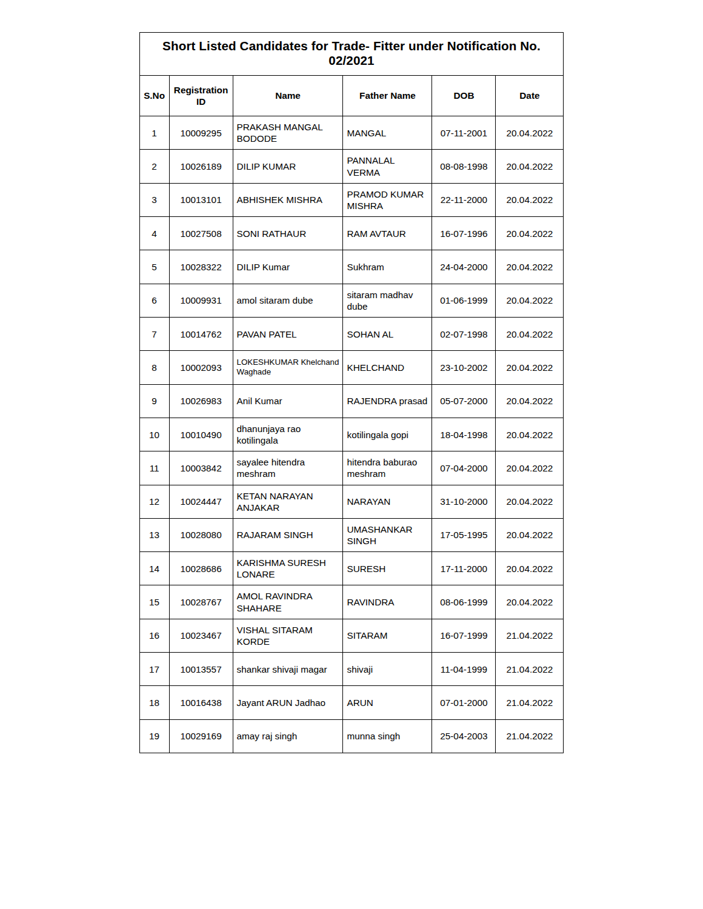Short Listed Candidates for Trade- Fitter under Notification No. 02/2021
| S.No | Registration ID | Name | Father Name | DOB | Date |
| --- | --- | --- | --- | --- | --- |
| 1 | 10009295 | PRAKASH MANGAL BODODE | MANGAL | 07-11-2001 | 20.04.2022 |
| 2 | 10026189 | DILIP KUMAR | PANNALAL VERMA | 08-08-1998 | 20.04.2022 |
| 3 | 10013101 | ABHISHEK MISHRA | PRAMOD KUMAR MISHRA | 22-11-2000 | 20.04.2022 |
| 4 | 10027508 | SONI RATHAUR | RAM AVTAUR | 16-07-1996 | 20.04.2022 |
| 5 | 10028322 | DILIP Kumar | Sukhram | 24-04-2000 | 20.04.2022 |
| 6 | 10009931 | amol sitaram dube | sitaram madhav dube | 01-06-1999 | 20.04.2022 |
| 7 | 10014762 | PAVAN PATEL | SOHAN AL | 02-07-1998 | 20.04.2022 |
| 8 | 10002093 | LOKESHKUMAR Khelchand Waghade | KHELCHAND | 23-10-2002 | 20.04.2022 |
| 9 | 10026983 | Anil Kumar | RAJENDRA prasad | 05-07-2000 | 20.04.2022 |
| 10 | 10010490 | dhanunjaya rao kotilingala | kotilingala gopi | 18-04-1998 | 20.04.2022 |
| 11 | 10003842 | sayalee hitendra meshram | hitendra baburao meshram | 07-04-2000 | 20.04.2022 |
| 12 | 10024447 | KETAN NARAYAN ANJAKAR | NARAYAN | 31-10-2000 | 20.04.2022 |
| 13 | 10028080 | RAJARAM SINGH | UMASHANKAR SINGH | 17-05-1995 | 20.04.2022 |
| 14 | 10028686 | KARISHMA SURESH LONARE | SURESH | 17-11-2000 | 20.04.2022 |
| 15 | 10028767 | AMOL RAVINDRA SHAHARE | RAVINDRA | 08-06-1999 | 20.04.2022 |
| 16 | 10023467 | VISHAL SITARAM KORDE | SITARAM | 16-07-1999 | 21.04.2022 |
| 17 | 10013557 | shankar shivaji magar | shivaji | 11-04-1999 | 21.04.2022 |
| 18 | 10016438 | Jayant ARUN Jadhao | ARUN | 07-01-2000 | 21.04.2022 |
| 19 | 10029169 | amay raj singh | munna singh | 25-04-2003 | 21.04.2022 |